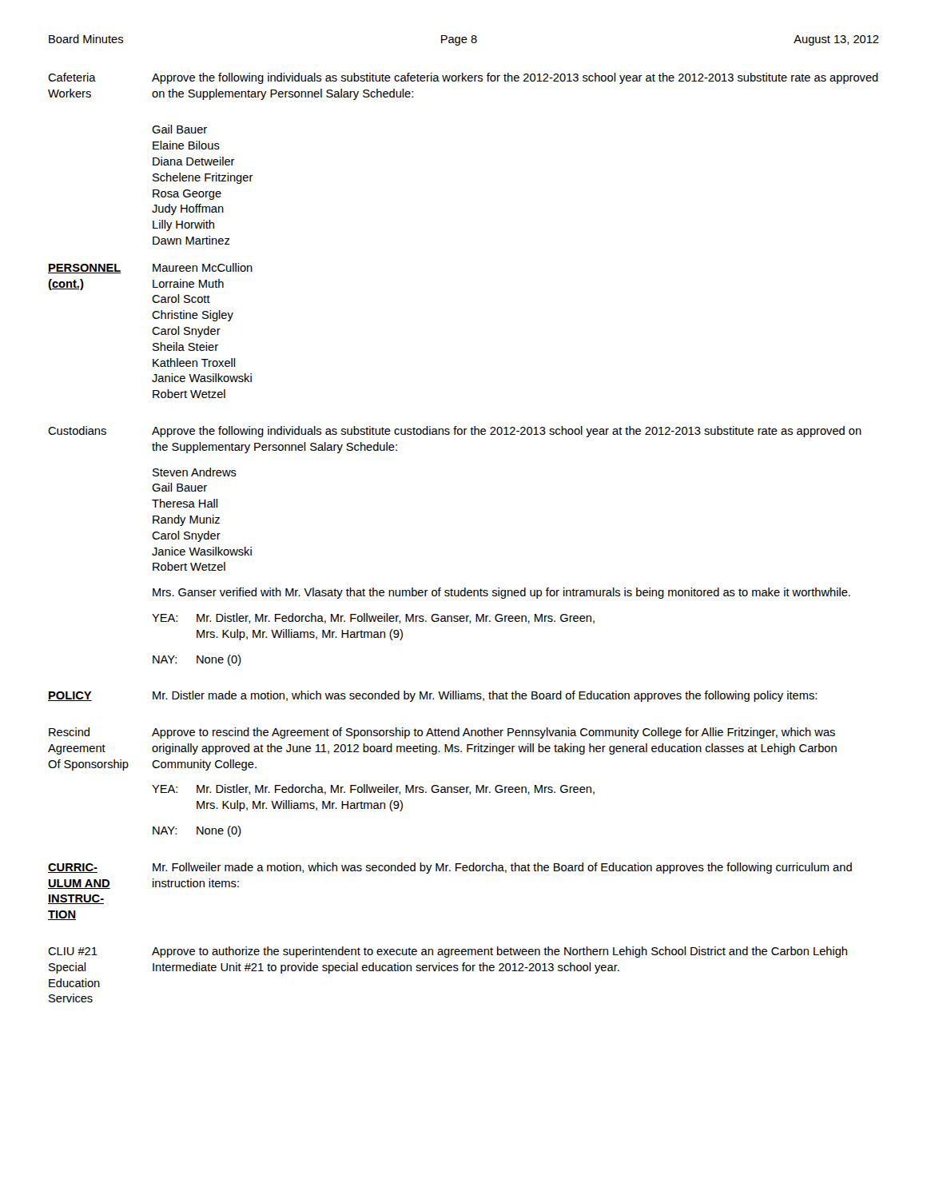Board Minutes
Page 8
August 13, 2012
Cafeteria
Workers
Approve the following individuals as substitute cafeteria workers for the 2012-2013 school year at the 2012-2013 substitute rate as approved on the Supplementary Personnel Salary Schedule:
Gail Bauer
Elaine Bilous
Diana Detweiler
Schelene Fritzinger
Rosa George
Judy Hoffman
Lilly Horwith
Dawn Martinez
PERSONNEL
(cont.)
Maureen McCullion
Lorraine Muth
Carol Scott
Christine Sigley
Carol Snyder
Sheila Steier
Kathleen Troxell
Janice Wasilkowski
Robert Wetzel
Custodians
Approve the following individuals as substitute custodians for the 2012-2013 school year at the 2012-2013 substitute rate as approved on the Supplementary Personnel Salary Schedule:
Steven Andrews
Gail Bauer
Theresa Hall
Randy Muniz
Carol Snyder
Janice Wasilkowski
Robert Wetzel
Mrs. Ganser verified with Mr. Vlasaty that the number of students signed up for intramurals is being monitored as to make it worthwhile.
YEA:
Mr. Distler, Mr. Fedorcha, Mr. Follweiler, Mrs. Ganser, Mr. Green, Mrs. Green,
Mrs. Kulp, Mr. Williams, Mr. Hartman (9)
NAY:
None (0)
POLICY
Mr. Distler made a motion, which was seconded by Mr. Williams, that the Board of Education approves the following policy items:
Rescind
Agreement
Of Sponsorship
Approve to rescind the Agreement of Sponsorship to Attend Another Pennsylvania Community College for Allie Fritzinger, which was originally approved at the June 11, 2012 board meeting. Ms. Fritzinger will be taking her general education classes at Lehigh Carbon Community College.
YEA:
Mr. Distler, Mr. Fedorcha, Mr. Follweiler, Mrs. Ganser, Mr. Green, Mrs. Green,
Mrs. Kulp, Mr. Williams, Mr. Hartman (9)
NAY:
None (0)
CURRIC-
ULUM AND
INSTRUC-
TION
Mr. Follweiler made a motion, which was seconded by Mr. Fedorcha, that the Board of Education approves the following curriculum and instruction items:
CLIU #21
Special
Education
Services
Approve to authorize the superintendent to execute an agreement between the Northern Lehigh School District and the Carbon Lehigh Intermediate Unit #21 to provide special education services for the 2012-2013 school year.